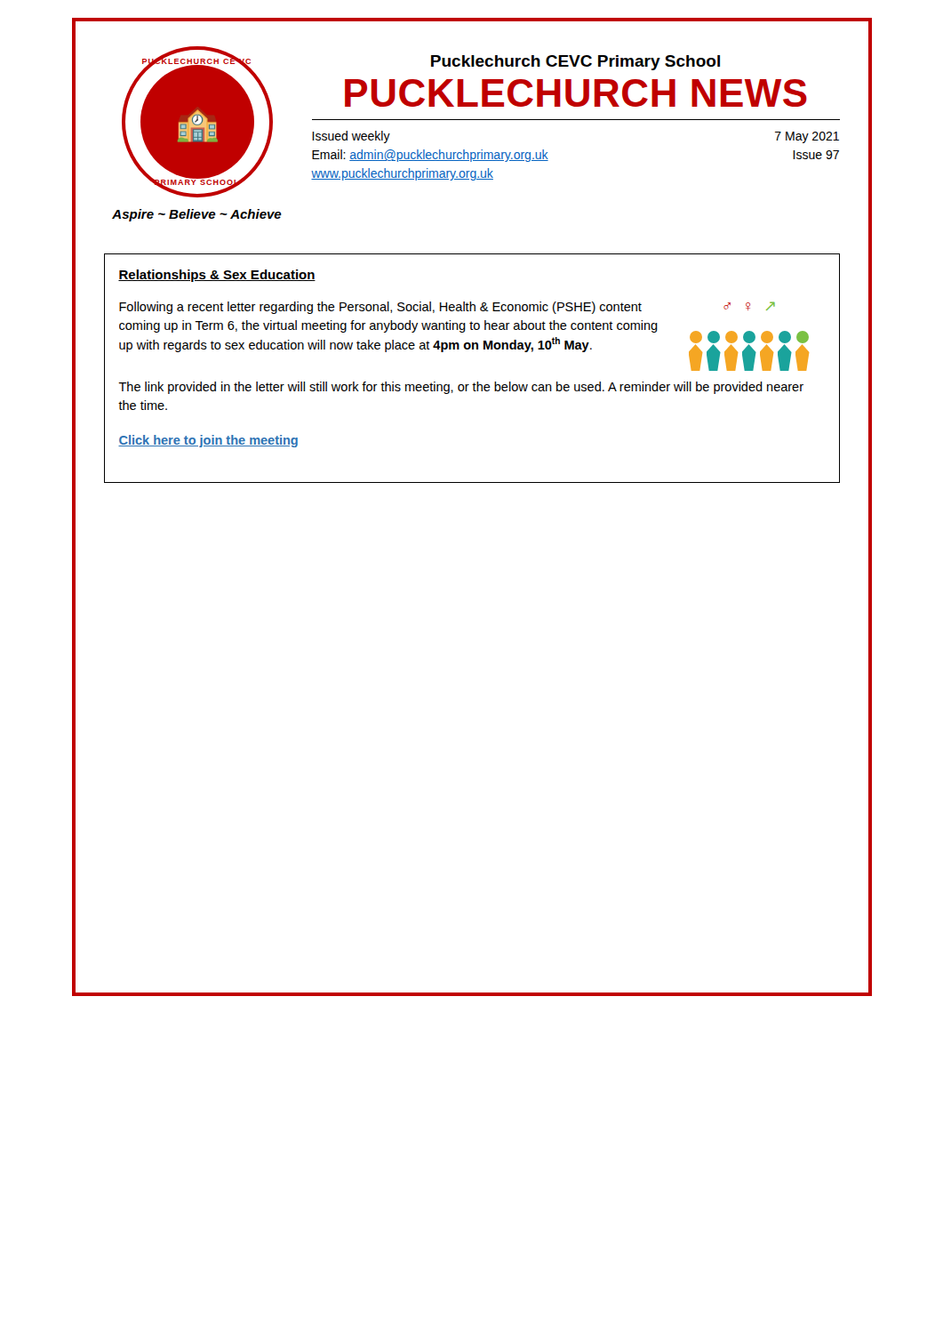Pucklechurch CE VC
🏫
Primary School
Aspire ~ Believe ~ Achieve
Pucklechurch CEVC Primary School
PUCKLECHURCH NEWS
Issued weekly
Email: admin@pucklechurchprimary.org.uk
www.pucklechurchprimary.org.uk
7 May 2021
Issue 97
Relationships & Sex Education
♂ ♀ ↗
Following a recent letter regarding the Personal, Social, Health & Economic (PSHE) content coming up in Term 6, the virtual meeting for anybody wanting to hear about the content coming up with regards to sex education will now take place at 4pm on Monday, 10th May.
The link provided in the letter will still work for this meeting, or the below can be used. A reminder will be provided nearer the time.
Click here to join the meeting